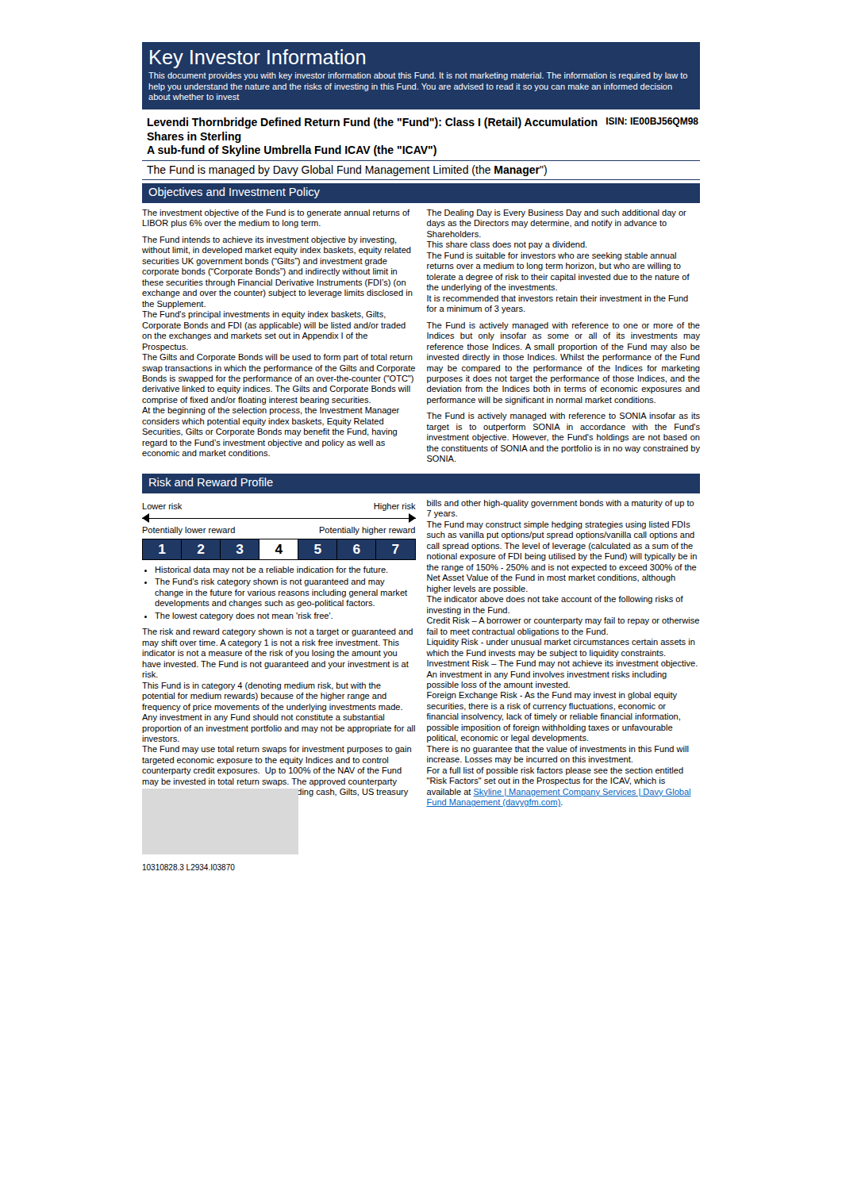Key Investor Information
This document provides you with key investor information about this Fund. It is not marketing material. The information is required by law to help you understand the nature and the risks of investing in this Fund. You are advised to read it so you can make an informed decision about whether to invest
ISIN: IE00BJ56QM98 Levendi Thornbridge Defined Return Fund (the "Fund"): Class I (Retail) Accumulation Shares in Sterling
A sub-fund of Skyline Umbrella Fund ICAV (the "ICAV")
The Fund is managed by Davy Global Fund Management Limited (the Manager")
Objectives and Investment Policy
The investment objective of the Fund is to generate annual returns of LIBOR plus 6% over the medium to long term.
The Fund intends to achieve its investment objective by investing, without limit, in developed market equity index baskets, equity related securities UK government bonds (“Gilts”) and investment grade corporate bonds (“Corporate Bonds”) and indirectly without limit in these securities through Financial Derivative Instruments (FDI’s) (on exchange and over the counter) subject to leverage limits disclosed in the Supplement.
The Fund's principal investments in equity index baskets, Gilts, Corporate Bonds and FDI (as applicable) will be listed and/or traded on the exchanges and markets set out in Appendix I of the Prospectus.
The Gilts and Corporate Bonds will be used to form part of total return swap transactions in which the performance of the Gilts and Corporate Bonds is swapped for the performance of an over-the-counter ("OTC") derivative linked to equity indices. The Gilts and Corporate Bonds will comprise of fixed and/or floating interest bearing securities.
At the beginning of the selection process, the Investment Manager considers which potential equity index baskets, Equity Related Securities, Gilts or Corporate Bonds may benefit the Fund, having regard to the Fund’s investment objective and policy as well as economic and market conditions.
The Dealing Day is Every Business Day and such additional day or days as the Directors may determine, and notify in advance to Shareholders.
This share class does not pay a dividend.
The Fund is suitable for investors who are seeking stable annual returns over a medium to long term horizon, but who are willing to tolerate a degree of risk to their capital invested due to the nature of the underlying of the investments.
It is recommended that investors retain their investment in the Fund for a minimum of 3 years.
The Fund is actively managed with reference to one or more of the Indices but only insofar as some or all of its investments may reference those Indices. A small proportion of the Fund may also be invested directly in those Indices. Whilst the performance of the Fund may be compared to the performance of the Indices for marketing purposes it does not target the performance of those Indices, and the deviation from the Indices both in terms of economic exposures and performance will be significant in normal market conditions.
The Fund is actively managed with reference to SONIA insofar as its target is to outperform SONIA in accordance with the Fund's investment objective. However, the Fund's holdings are not based on the constituents of SONIA and the portfolio is in no way constrained by SONIA.
Risk and Reward Profile
Lower risk Higher risk
Potentially lower reward Potentially higher reward
| 1 | 2 | 3 | 4 | 5 | 6 | 7 |
Historical data may not be a reliable indication for the future.
The Fund’s risk category shown is not guaranteed and may change in the future for various reasons including general market developments and changes such as geo-political factors.
The lowest category does not mean 'risk free'.
The risk and reward category shown is not a target or guaranteed and may shift over time. A category 1 is not a risk free investment. This indicator is not a measure of the risk of you losing the amount you have invested. The Fund is not guaranteed and your investment is at risk.
This Fund is in category 4 (denoting medium risk, but with the potential for medium rewards) because of the higher range and frequency of price movements of the underlying investments made. Any investment in any Fund should not constitute a substantial proportion of an investment portfolio and may not be appropriate for all investors.
The Fund may use total return swaps for investment purposes to gain targeted economic exposure to the equity Indices and to control counterparty credit exposures. Up to 100% of the NAV of the Fund may be invested in total return swaps. The approved counterparty may provide collateral to the Fund, including cash, Gilts, US treasury
bills and other high-quality government bonds with a maturity of up to 7 years.
The Fund may construct simple hedging strategies using listed FDIs such as vanilla put options/put spread options/vanilla call options and call spread options. The level of leverage (calculated as a sum of the notional exposure of FDI being utilised by the Fund) will typically be in the range of 150% - 250% and is not expected to exceed 300% of the Net Asset Value of the Fund in most market conditions, although higher levels are possible.
The indicator above does not take account of the following risks of investing in the Fund.
Credit Risk – A borrower or counterparty may fail to repay or otherwise fail to meet contractual obligations to the Fund.
Liquidity Risk - under unusual market circumstances certain assets in which the Fund invests may be subject to liquidity constraints.
Investment Risk – The Fund may not achieve its investment objective. An investment in any Fund involves investment risks including possible loss of the amount invested.
Foreign Exchange Risk - As the Fund may invest in global equity securities, there is a risk of currency fluctuations, economic or financial insolvency, lack of timely or reliable financial information, possible imposition of foreign withholding taxes or unfavourable political, economic or legal developments.
There is no guarantee that the value of investments in this Fund will increase. Losses may be incurred on this investment.
For a full list of possible risk factors please see the section entitled "Risk Factors" set out in the Prospectus for the ICAV, which is available at Skyline | Management Company Services | Davy Global Fund Management (davygfm.com).
10310828.3 L2934.I03870